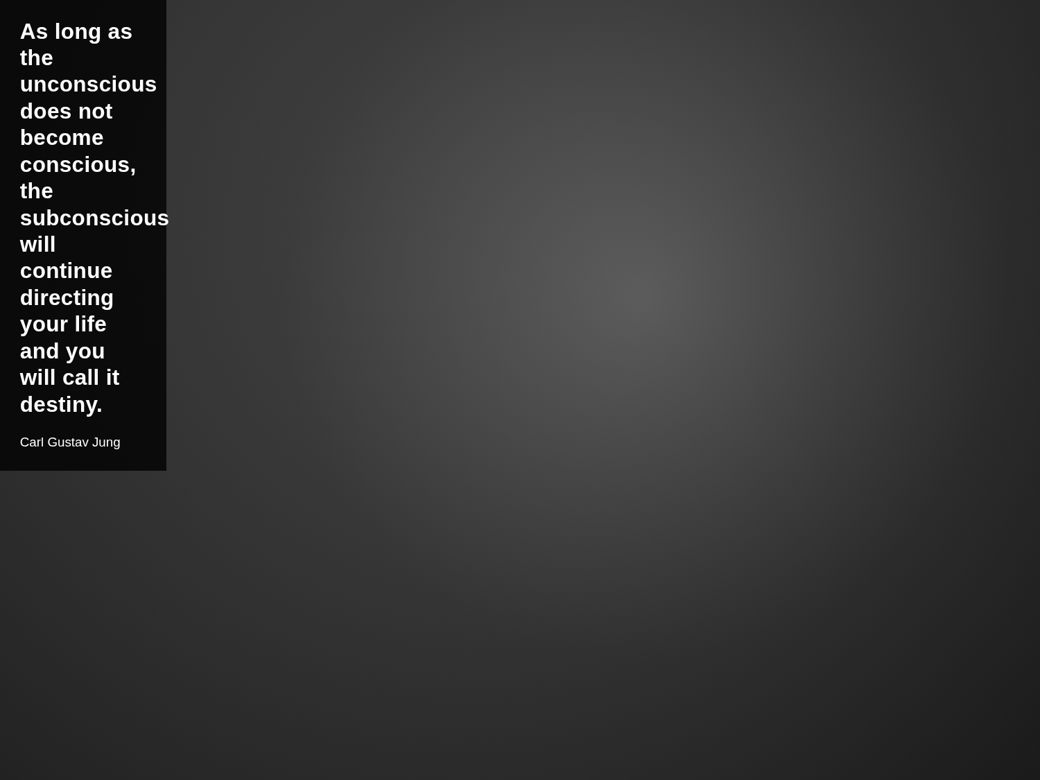Black and white photograph of an elderly man in a tweed suit seated in a chair, holding a pipe, in a study with leaded stained-glass windows, stacks of papers, books and a desk with a lamp.
As long as the unconscious does not become conscious, the subconscious will continue directing your life and you will call it destiny.
Carl Gustav Jung